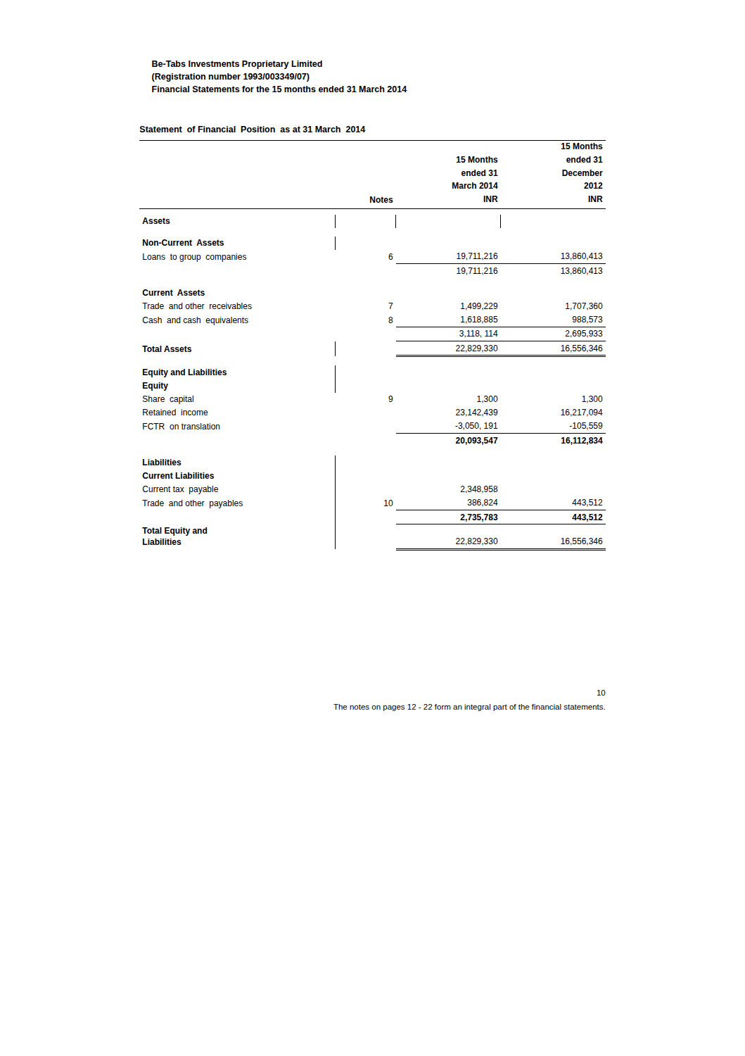Be-Tabs Investments Proprietary Limited
(Registration number 1993/003349/07)
Financial Statements for the 15 months ended 31 March 2014
Statement of Financial Position as at 31 March 2014
| | | | 15 Months |
| | | 15 Months | ended 31 |
| | | ended 31 | December |
| | | March 2014 | 2012 |
| | Notes | INR | INR |
| Assets | | | |
| Non-Current Assets | | | |
| Loans to group companies | 6 | 19,711,216 | 13,860,413 |
| | | 19,711,216 | 13,860,413 |
| Current Assets | | | |
| Trade and other receivables | 7 | 1,499,229 | 1,707,360 |
| Cash and cash equivalents | 8 | 1,618,885 | 988,573 |
| | | 3,118, 114 | 2,695,933 |
| Total Assets | | 22,829,330 | 16,556,346 |
| Equity and Liabilities | | | |
| Equity | | | |
| Share capital | 9 | 1,300 | 1,300 |
| Retained income | | 23,142,439 | 16,217,094 |
| FCTR on translation | | -3,050, 191 | -105,559 |
| | | 20,093,547 | 16,112,834 |
| Liabilities | | | |
| Current Liabilities | | | |
| Current tax payable | | 2,348,958 | |
| Trade and other payables | 10 | 386,824 | 443,512 |
| | | 2,735,783 | 443,512 |
| Total Equity and Liabilities | | 22,829,330 | 16,556,346 |
10
The notes on pages 12 - 22 form an integral part of the financial statements.